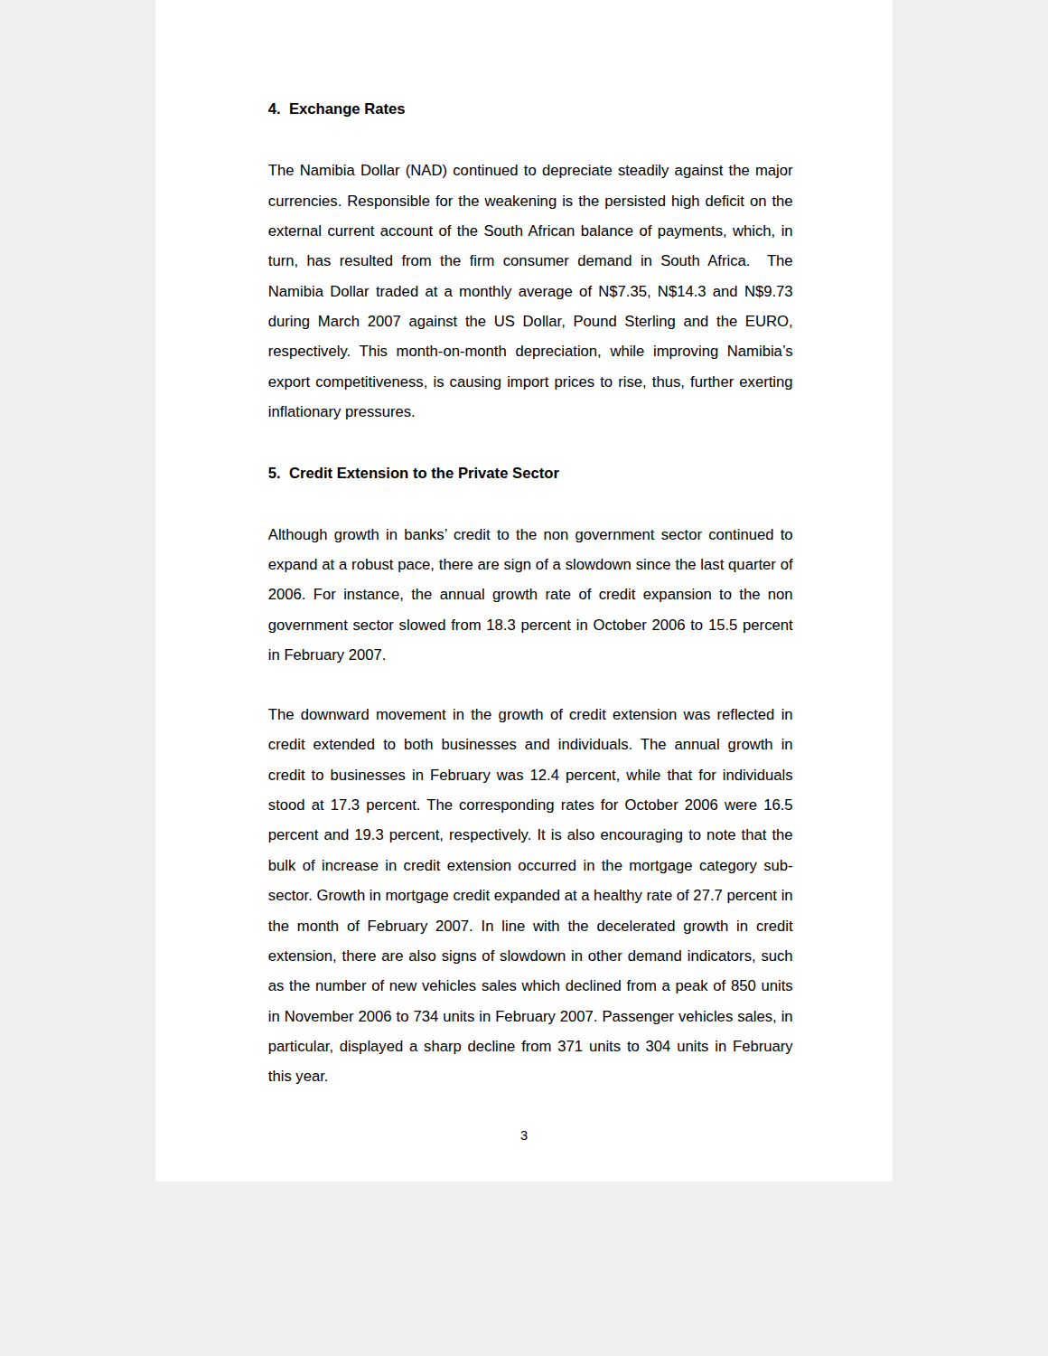4. Exchange Rates
The Namibia Dollar (NAD) continued to depreciate steadily against the major currencies. Responsible for the weakening is the persisted high deficit on the external current account of the South African balance of payments, which, in turn, has resulted from the firm consumer demand in South Africa. The Namibia Dollar traded at a monthly average of N$7.35, N$14.3 and N$9.73 during March 2007 against the US Dollar, Pound Sterling and the EURO, respectively. This month-on-month depreciation, while improving Namibia’s export competitiveness, is causing import prices to rise, thus, further exerting inflationary pressures.
5. Credit Extension to the Private Sector
Although growth in banks’ credit to the non government sector continued to expand at a robust pace, there are sign of a slowdown since the last quarter of 2006. For instance, the annual growth rate of credit expansion to the non government sector slowed from 18.3 percent in October 2006 to 15.5 percent in February 2007.
The downward movement in the growth of credit extension was reflected in credit extended to both businesses and individuals. The annual growth in credit to businesses in February was 12.4 percent, while that for individuals stood at 17.3 percent. The corresponding rates for October 2006 were 16.5 percent and 19.3 percent, respectively. It is also encouraging to note that the bulk of increase in credit extension occurred in the mortgage category sub-sector. Growth in mortgage credit expanded at a healthy rate of 27.7 percent in the month of February 2007. In line with the decelerated growth in credit extension, there are also signs of slowdown in other demand indicators, such as the number of new vehicles sales which declined from a peak of 850 units in November 2006 to 734 units in February 2007. Passenger vehicles sales, in particular, displayed a sharp decline from 371 units to 304 units in February this year.
3